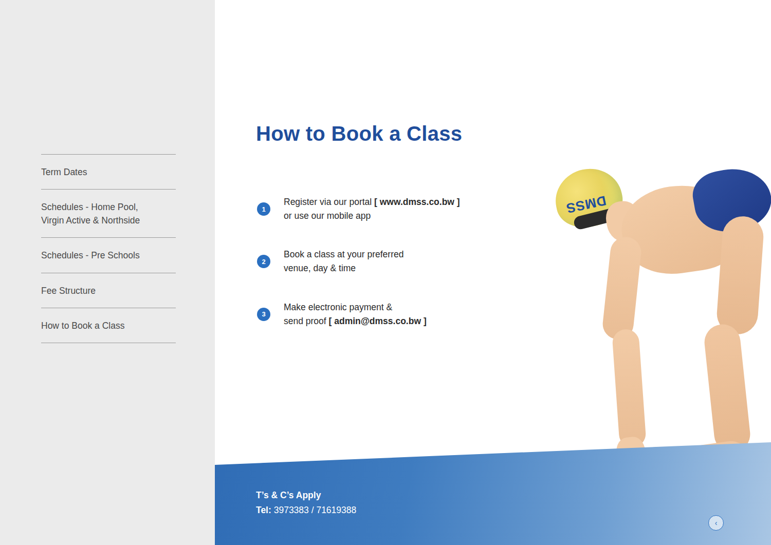Term Dates
Schedules - Home Pool,
Virgin Active & Northside
Schedules - Pre Schools
Fee Structure
How to Book a Class
How to Book a Class
1
Register via our portal [ www.dmss.co.bw ]
or use our mobile app
2
Book a class at your preferred
venue, day & time
3
Make electronic payment &
send proof [ admin@dmss.co.bw ]
DMSS
T’s & C’s Apply
Tel: 3973383 / 71619388
‹